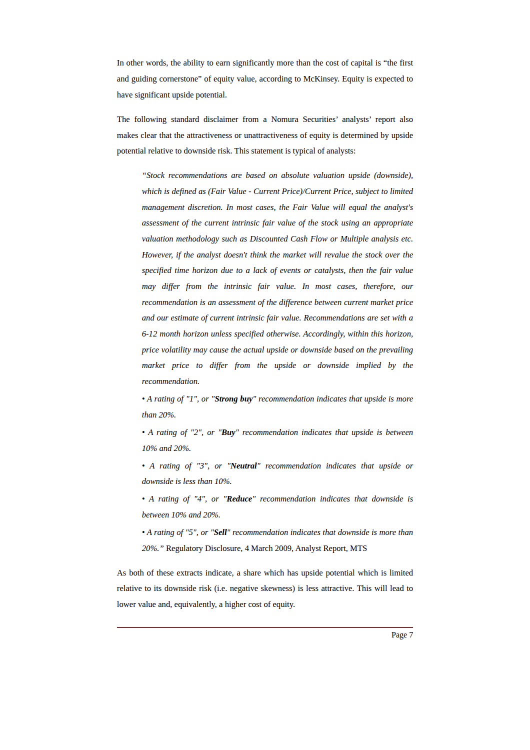In other words, the ability to earn significantly more than the cost of capital is “the first and guiding cornerstone” of equity value, according to McKinsey. Equity is expected to have significant upside potential.
The following standard disclaimer from a Nomura Securities’ analysts’ report also makes clear that the attractiveness or unattractiveness of equity is determined by upside potential relative to downside risk. This statement is typical of analysts:
“Stock recommendations are based on absolute valuation upside (downside), which is defined as (Fair Value - Current Price)/Current Price, subject to limited management discretion. In most cases, the Fair Value will equal the analyst's assessment of the current intrinsic fair value of the stock using an appropriate valuation methodology such as Discounted Cash Flow or Multiple analysis etc. However, if the analyst doesn't think the market will revalue the stock over the specified time horizon due to a lack of events or catalysts, then the fair value may differ from the intrinsic fair value. In most cases, therefore, our recommendation is an assessment of the difference between current market price and our estimate of current intrinsic fair value. Recommendations are set with a 6-12 month horizon unless specified otherwise. Accordingly, within this horizon, price volatility may cause the actual upside or downside based on the prevailing market price to differ from the upside or downside implied by the recommendation.
• A rating of "1", or "Strong buy" recommendation indicates that upside is more than 20%.
• A rating of "2", or "Buy" recommendation indicates that upside is between 10% and 20%.
• A rating of "3", or "Neutral" recommendation indicates that upside or downside is less than 10%.
• A rating of "4", or "Reduce" recommendation indicates that downside is between 10% and 20%.
• A rating of "5", or "Sell" recommendation indicates that downside is more than 20%.” Regulatory Disclosure, 4 March 2009, Analyst Report, MTS
As both of these extracts indicate, a share which has upside potential which is limited relative to its downside risk (i.e. negative skewness) is less attractive. This will lead to lower value and, equivalently, a higher cost of equity.
Page 7